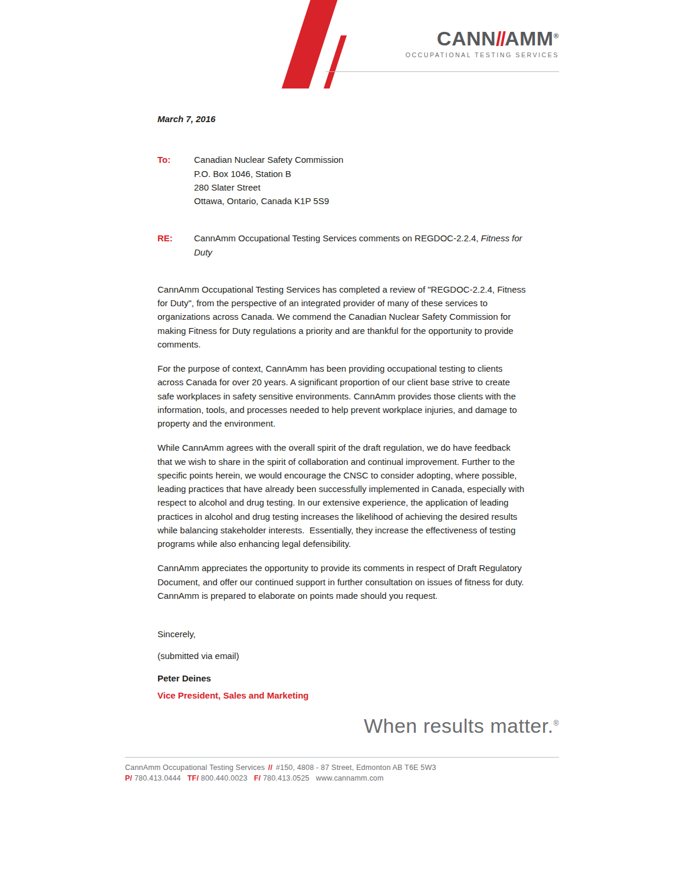CANN//AMM®
OCCUPATIONAL TESTING SERVICES
March 7, 2016
To: Canadian Nuclear Safety Commission
P.O. Box 1046, Station B
280 Slater Street
Ottawa, Ontario, Canada K1P 5S9
RE: CannAmm Occupational Testing Services comments on REGDOC-2.2.4, Fitness for Duty
CannAmm Occupational Testing Services has completed a review of "REGDOC-2.2.4, Fitness for Duty", from the perspective of an integrated provider of many of these services to organizations across Canada. We commend the Canadian Nuclear Safety Commission for making Fitness for Duty regulations a priority and are thankful for the opportunity to provide comments.
For the purpose of context, CannAmm has been providing occupational testing to clients across Canada for over 20 years. A significant proportion of our client base strive to create safe workplaces in safety sensitive environments. CannAmm provides those clients with the information, tools, and processes needed to help prevent workplace injuries, and damage to property and the environment.
While CannAmm agrees with the overall spirit of the draft regulation, we do have feedback that we wish to share in the spirit of collaboration and continual improvement. Further to the specific points herein, we would encourage the CNSC to consider adopting, where possible, leading practices that have already been successfully implemented in Canada, especially with respect to alcohol and drug testing. In our extensive experience, the application of leading practices in alcohol and drug testing increases the likelihood of achieving the desired results while balancing stakeholder interests. Essentially, they increase the effectiveness of testing programs while also enhancing legal defensibility.
CannAmm appreciates the opportunity to provide its comments in respect of Draft Regulatory Document, and offer our continued support in further consultation on issues of fitness for duty. CannAmm is prepared to elaborate on points made should you request.
Sincerely,
(submitted via email)
Peter Deines
Vice President, Sales and Marketing
When results matter.®
CannAmm Occupational Testing Services // #150, 4808 - 87 Street, Edmonton AB T6E 5W3
P/ 780.413.0444 TF/ 800.440.0023 F/ 780.413.0525 www.cannamm.com